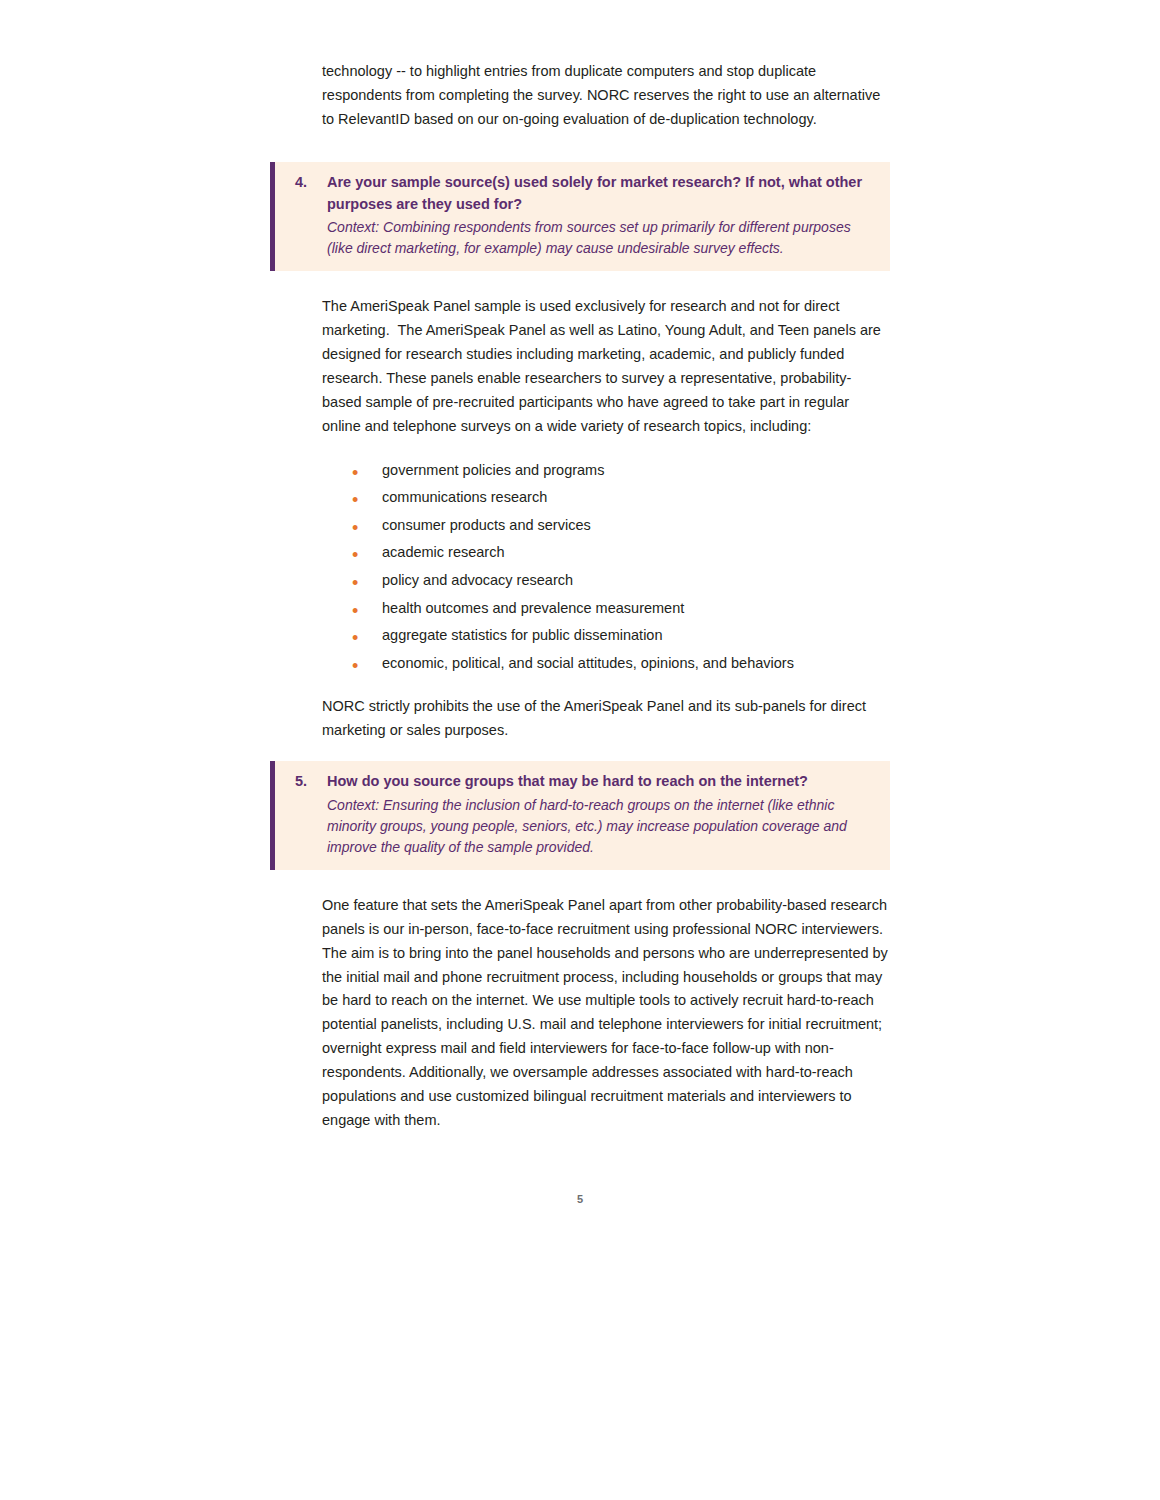technology -- to highlight entries from duplicate computers and stop duplicate respondents from completing the survey. NORC reserves the right to use an alternative to RelevantID based on our on-going evaluation of de-duplication technology.
4.
Are your sample source(s) used solely for market research? If not, what other purposes are they used for?
Context: Combining respondents from sources set up primarily for different purposes (like direct marketing, for example) may cause undesirable survey effects.
The AmeriSpeak Panel sample is used exclusively for research and not for direct marketing. The AmeriSpeak Panel as well as Latino, Young Adult, and Teen panels are designed for research studies including marketing, academic, and publicly funded research. These panels enable researchers to survey a representative, probability-based sample of pre-recruited participants who have agreed to take part in regular online and telephone surveys on a wide variety of research topics, including:
government policies and programs
communications research
consumer products and services
academic research
policy and advocacy research
health outcomes and prevalence measurement
aggregate statistics for public dissemination
economic, political, and social attitudes, opinions, and behaviors
NORC strictly prohibits the use of the AmeriSpeak Panel and its sub-panels for direct marketing or sales purposes.
5.
How do you source groups that may be hard to reach on the internet?
Context: Ensuring the inclusion of hard-to-reach groups on the internet (like ethnic minority groups, young people, seniors, etc.) may increase population coverage and improve the quality of the sample provided.
One feature that sets the AmeriSpeak Panel apart from other probability-based research panels is our in-person, face-to-face recruitment using professional NORC interviewers. The aim is to bring into the panel households and persons who are underrepresented by the initial mail and phone recruitment process, including households or groups that may be hard to reach on the internet. We use multiple tools to actively recruit hard-to-reach potential panelists, including U.S. mail and telephone interviewers for initial recruitment; overnight express mail and field interviewers for face-to-face follow-up with non-respondents. Additionally, we oversample addresses associated with hard-to-reach populations and use customized bilingual recruitment materials and interviewers to engage with them.
5